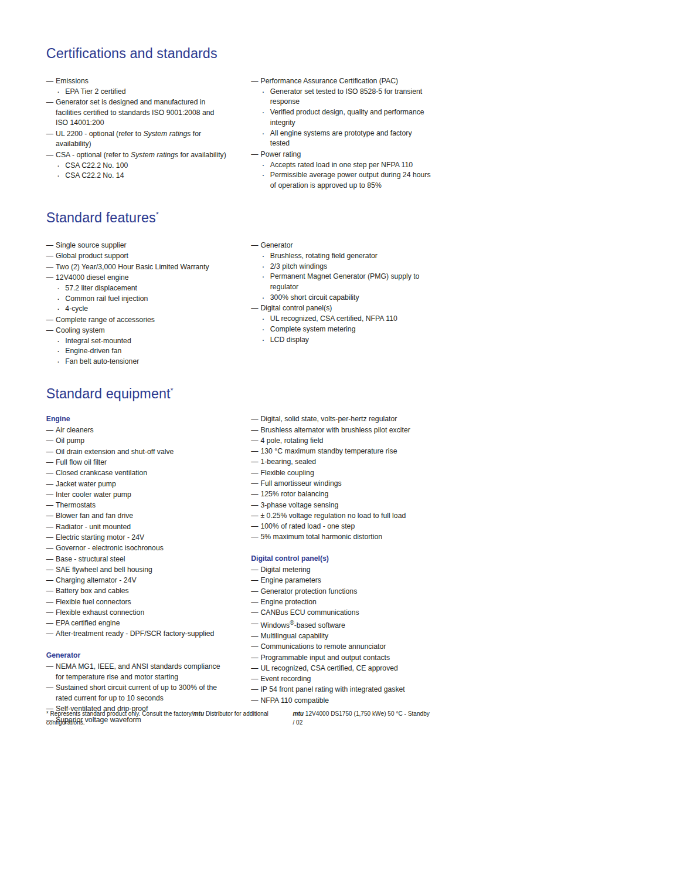Certifications and standards
Emissions
EPA Tier 2 certified
Generator set is designed and manufactured in facilities certified to standards ISO 9001:2008 and ISO 14001:200
UL 2200 - optional (refer to System ratings for availability)
CSA - optional (refer to System ratings for availability)
CSA C22.2 No. 100
CSA C22.2 No. 14
Performance Assurance Certification (PAC)
Generator set tested to ISO 8528-5 for transient response
Verified product design, quality and performance integrity
All engine systems are prototype and factory tested
Power rating
Accepts rated load in one step per NFPA 110
Permissible average power output during 24 hours of operation is approved up to 85%
Standard features*
Single source supplier
Global product support
Two (2) Year/3,000 Hour Basic Limited Warranty
12V4000 diesel engine
57.2 liter displacement
Common rail fuel injection
4-cycle
Complete range of accessories
Cooling system
Integral set-mounted
Engine-driven fan
Fan belt auto-tensioner
Generator
Brushless, rotating field generator
2/3 pitch windings
Permanent Magnet Generator (PMG) supply to regulator
300% short circuit capability
Digital control panel(s)
UL recognized, CSA certified, NFPA 110
Complete system metering
LCD display
Standard equipment*
Engine
Air cleaners
Oil pump
Oil drain extension and shut-off valve
Full flow oil filter
Closed crankcase ventilation
Jacket water pump
Inter cooler water pump
Thermostats
Blower fan and fan drive
Radiator - unit mounted
Electric starting motor - 24V
Governor - electronic isochronous
Base - structural steel
SAE flywheel and bell housing
Charging alternator - 24V
Battery box and cables
Flexible fuel connectors
Flexible exhaust connection
EPA certified engine
After-treatment ready - DPF/SCR factory-supplied
Generator
NEMA MG1, IEEE, and ANSI standards compliance for temperature rise and motor starting
Sustained short circuit current of up to 300% of the rated current for up to 10 seconds
Self-ventilated and drip-proof
Superior voltage waveform
Digital, solid state, volts-per-hertz regulator
Brushless alternator with brushless pilot exciter
4 pole, rotating field
130 °C maximum standby temperature rise
1-bearing, sealed
Flexible coupling
Full amortisseur windings
125% rotor balancing
3-phase voltage sensing
± 0.25% voltage regulation no load to full load
100% of rated load - one step
5% maximum total harmonic distortion
Digital control panel(s)
Digital metering
Engine parameters
Generator protection functions
Engine protection
CANBus ECU communications
Windows®-based software
Multilingual capability
Communications to remote annunciator
Programmable input and output contacts
UL recognized, CSA certified, CE approved
Event recording
IP 54 front panel rating with integrated gasket
NFPA 110 compatible
* Represents standard product only. Consult the factory/mtu Distributor for additional configurations.
mtu 12V4000 DS1750 (1,750 kWe) 50 °C - Standby / 02